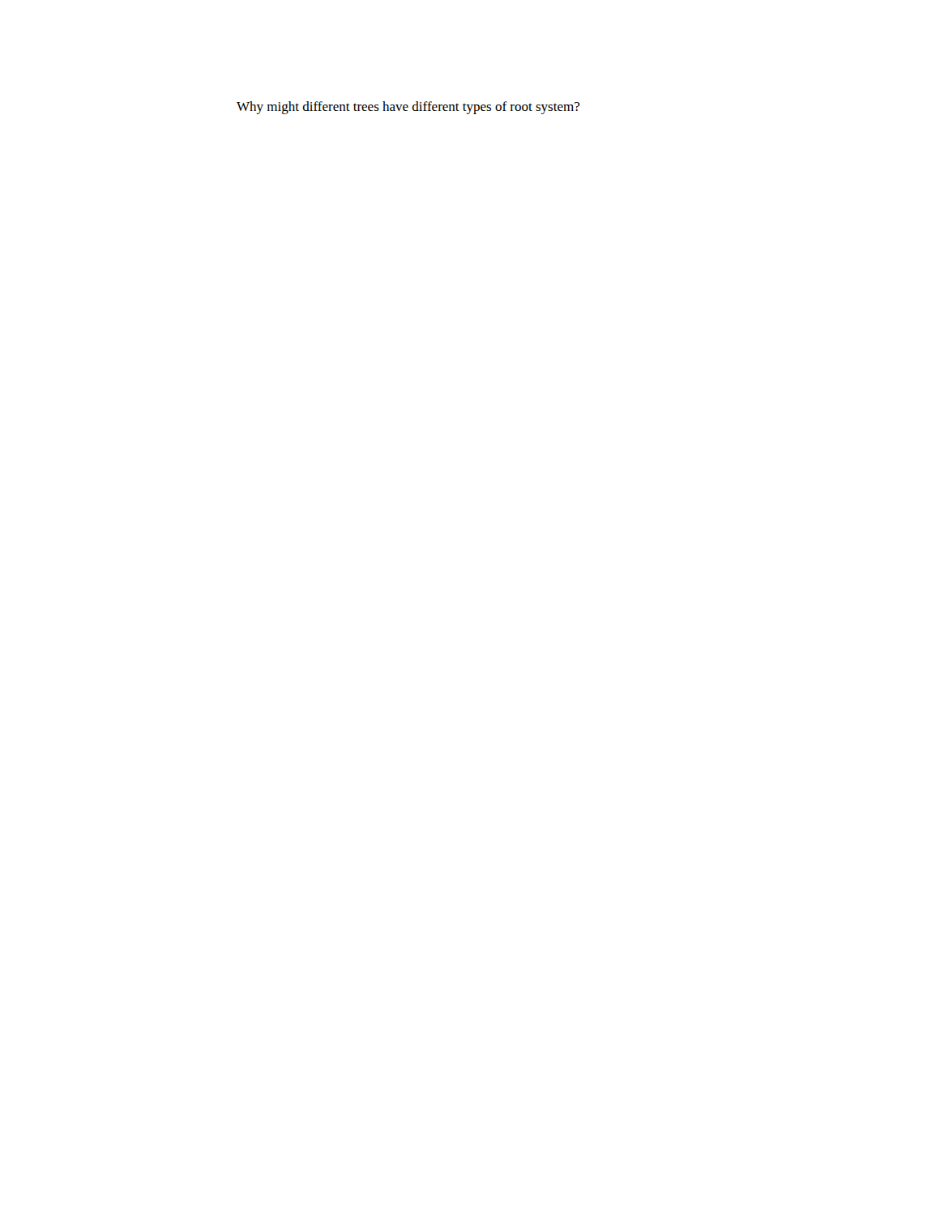Why might different trees have different types of root system?